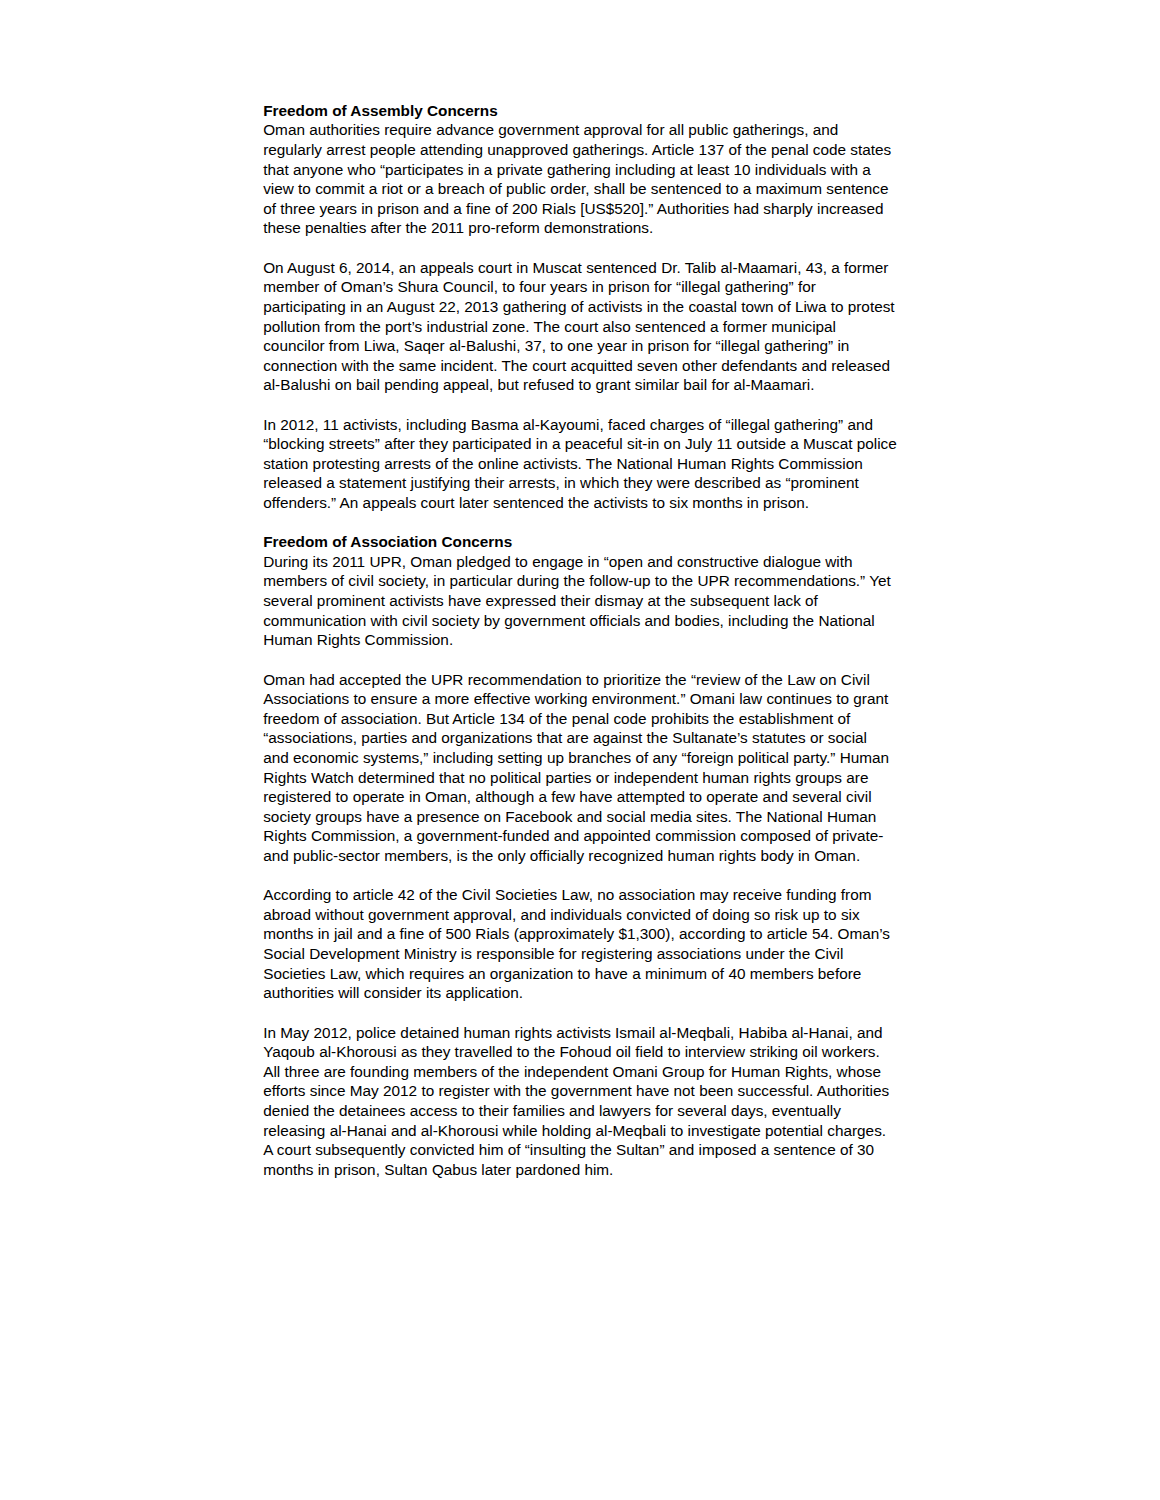Freedom of Assembly Concerns
Oman authorities require advance government approval for all public gatherings, and regularly arrest people attending unapproved gatherings. Article 137 of the penal code states that anyone who “participates in a private gathering including at least 10 individuals with a view to commit a riot or a breach of public order, shall be sentenced to a maximum sentence of three years in prison and a fine of 200 Rials [US$520].” Authorities had sharply increased these penalties after the 2011 pro-reform demonstrations.
On August 6, 2014, an appeals court in Muscat sentenced Dr. Talib al-Maamari, 43, a former member of Oman’s Shura Council, to four years in prison for “illegal gathering” for participating in an August 22, 2013 gathering of activists in the coastal town of Liwa to protest pollution from the port’s industrial zone. The court also sentenced a former municipal councilor from Liwa, Saqer al-Balushi, 37, to one year in prison for “illegal gathering” in connection with the same incident. The court acquitted seven other defendants and released al-Balushi on bail pending appeal, but refused to grant similar bail for al-Maamari.
In 2012, 11 activists, including Basma al-Kayoumi, faced charges of “illegal gathering” and “blocking streets” after they participated in a peaceful sit-in on July 11 outside a Muscat police station protesting arrests of the online activists. The National Human Rights Commission released a statement justifying their arrests, in which they were described as “prominent offenders.” An appeals court later sentenced the activists to six months in prison.
Freedom of Association Concerns
During its 2011 UPR, Oman pledged to engage in “open and constructive dialogue with members of civil society, in particular during the follow-up to the UPR recommendations.” Yet several prominent activists have expressed their dismay at the subsequent lack of communication with civil society by government officials and bodies, including the National Human Rights Commission.
Oman had accepted the UPR recommendation to prioritize the “review of the Law on Civil Associations to ensure a more effective working environment.” Omani law continues to grant freedom of association. But Article 134 of the penal code prohibits the establishment of “associations, parties and organizations that are against the Sultanate’s statutes or social and economic systems,” including setting up branches of any “foreign political party.” Human Rights Watch determined that no political parties or independent human rights groups are registered to operate in Oman, although a few have attempted to operate and several civil society groups have a presence on Facebook and social media sites. The National Human Rights Commission, a government-funded and appointed commission composed of private- and public-sector members, is the only officially recognized human rights body in Oman.
According to article 42 of the Civil Societies Law, no association may receive funding from abroad without government approval, and individuals convicted of doing so risk up to six months in jail and a fine of 500 Rials (approximately $1,300), according to article 54. Oman’s Social Development Ministry is responsible for registering associations under the Civil Societies Law, which requires an organization to have a minimum of 40 members before authorities will consider its application.
In May 2012, police detained human rights activists Ismail al-Meqbali, Habiba al-Hanai, and Yaqoub al-Khorousi as they travelled to the Fohoud oil field to interview striking oil workers. All three are founding members of the independent Omani Group for Human Rights, whose efforts since May 2012 to register with the government have not been successful. Authorities denied the detainees access to their families and lawyers for several days, eventually releasing al-Hanai and al-Khorousi while holding al-Meqbali to investigate potential charges. A court subsequently convicted him of “insulting the Sultan” and imposed a sentence of 30 months in prison, Sultan Qabus later pardoned him.